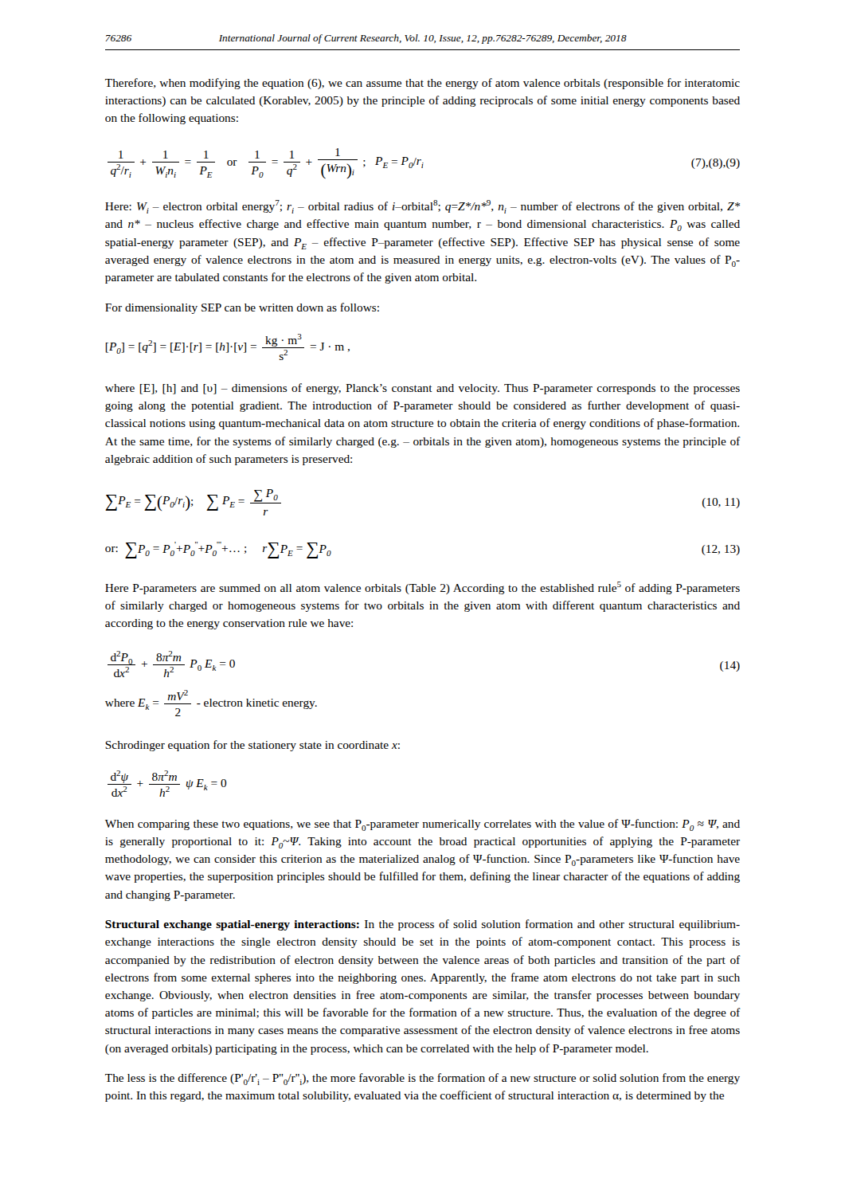76286 International Journal of Current Research, Vol. 10, Issue, 12, pp.76282-76289, December, 2018 76286
Therefore, when modifying the equation (6), we can assume that the energy of atom valence orbitals (responsible for interatomic interactions) can be calculated (Korablev, 2005) by the principle of adding reciprocals of some initial energy components based on the following equations:
1 q2/ri + 1 Wini = 1 PE or 1 P0 = 1 q2 + 1(Wrn)i ; PE = P0/ri
(7),(8),(9)
Here: Wi – electron orbital energy7; ri – orbital radius of i–orbital8; q=Z*/n*9, ni – number of electrons of the given orbital, Z* and n* – nucleus effective charge and effective main quantum number, r – bond dimensional characteristics. P0 was called spatial-energy parameter (SEP), and PE – effective P–parameter (effective SEP). Effective SEP has physical sense of some averaged energy of valence electrons in the atom and is measured in energy units, e.g. electron-volts (eV). The values of P0-parameter are tabulated constants for the electrons of the given atom orbital.
For dimensionality SEP can be written down as follows:
[P0] = [q2] = [E]·[r] = [h]·[v] = kg · m3 s2 = J · m ,
where [E], [h] and [υ] – dimensions of energy, Planck’s constant and velocity. Thus P-parameter corresponds to the processes going along the potential gradient. The introduction of P-parameter should be considered as further development of quasi-classical notions using quantum-mechanical data on atom structure to obtain the criteria of energy conditions of phase-formation. At the same time, for the systems of similarly charged (e.g. – orbitals in the given atom), homogeneous systems the principle of algebraic addition of such parameters is preserved:
∑PE = ∑(P0/ri); ∑ PE = ∑ P0 r
(10, 11)
or: ∑P0 = P0'+P0''+P0'''+… ; r∑PE = ∑P0
(12, 13)
Here P-parameters are summed on all atom valence orbitals (Table 2) According to the established rule5 of adding P-parameters of similarly charged or homogeneous systems for two orbitals in the given atom with different quantum characteristics and according to the energy conservation rule we have:
d2P0 dx2 + 8π2m h2 P0 Ek = 0
(14)
where Ek = mV22 - electron kinetic energy.
Schrodinger equation for the stationery state in coordinate x:
d2ψ dx2 + 8π2m h2 ψ Ek = 0
When comparing these two equations, we see that P0-parameter numerically correlates with the value of Ψ-function: P0 ≈ Ψ, and is generally proportional to it: P0~Ψ. Taking into account the broad practical opportunities of applying the P-parameter methodology, we can consider this criterion as the materialized analog of Ψ-function. Since P0-parameters like Ψ-function have wave properties, the superposition principles should be fulfilled for them, defining the linear character of the equations of adding and changing P-parameter.
Structural exchange spatial-energy interactions: In the process of solid solution formation and other structural equilibrium-exchange interactions the single electron density should be set in the points of atom-component contact. This process is accompanied by the redistribution of electron density between the valence areas of both particles and transition of the part of electrons from some external spheres into the neighboring ones. Apparently, the frame atom electrons do not take part in such exchange. Obviously, when electron densities in free atom-components are similar, the transfer processes between boundary atoms of particles are minimal; this will be favorable for the formation of a new structure. Thus, the evaluation of the degree of structural interactions in many cases means the comparative assessment of the electron density of valence electrons in free atoms (on averaged orbitals) participating in the process, which can be correlated with the help of P-parameter model.
The less is the difference (P'0/r'i – P''0/r''i), the more favorable is the formation of a new structure or solid solution from the energy point. In this regard, the maximum total solubility, evaluated via the coefficient of structural interaction α, is determined by the